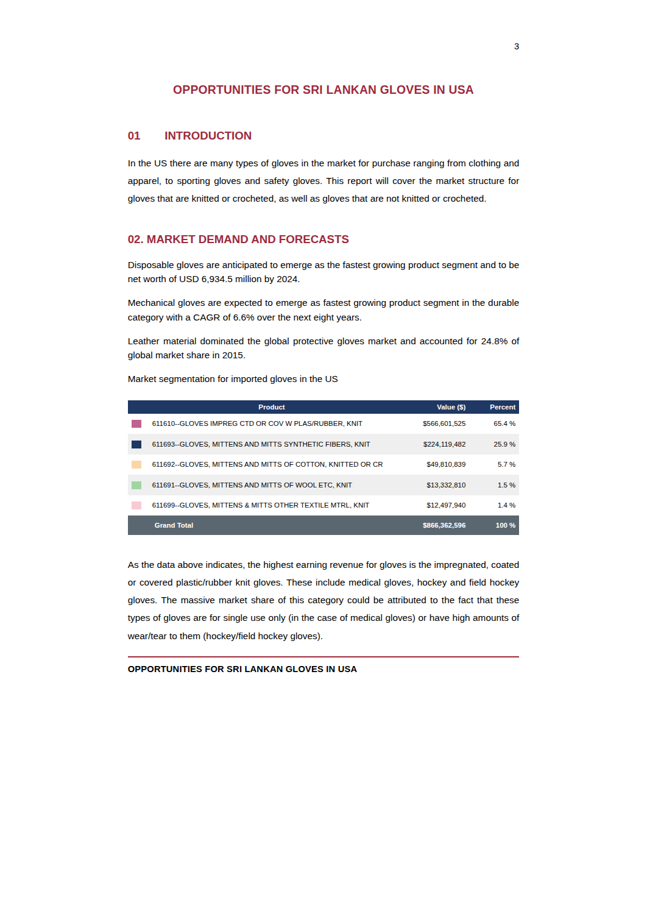3
OPPORTUNITIES FOR SRI LANKAN GLOVES IN USA
01 INTRODUCTION
In the US there are many types of gloves in the market for purchase ranging from clothing and apparel, to sporting gloves and safety gloves. This report will cover the market structure for gloves that are knitted or crocheted, as well as gloves that are not knitted or crocheted.
02. MARKET DEMAND AND FORECASTS
Disposable gloves are anticipated to emerge as the fastest growing product segment and to be net worth of USD 6,934.5 million by 2024.
Mechanical gloves are expected to emerge as fastest growing product segment in the durable category with a CAGR of 6.6% over the next eight years.
Leather material dominated the global protective gloves market and accounted for 24.8% of global market share in 2015.
Market segmentation for imported gloves in the US
| | Product | Value ($) | Percent |
| --- | --- | --- | --- |
| | 611610--GLOVES IMPREG CTD OR COV W PLAS/RUBBER, KNIT | $566,601,525 | 65.4 % |
| | 611693--GLOVES, MITTENS AND MITTS SYNTHETIC FIBERS, KNIT | $224,119,482 | 25.9 % |
| | 611692--GLOVES, MITTENS AND MITTS OF COTTON, KNITTED OR CR | $49,810,839 | 5.7 % |
| | 611691--GLOVES, MITTENS AND MITTS OF WOOL ETC, KNIT | $13,332,810 | 1.5 % |
| | 611699--GLOVES, MITTENS & MITTS OTHER TEXTILE MTRL, KNIT | $12,497,940 | 1.4 % |
| | Grand Total | $866,362,596 | 100 % |
As the data above indicates, the highest earning revenue for gloves is the impregnated, coated or covered plastic/rubber knit gloves. These include medical gloves, hockey and field hockey gloves. The massive market share of this category could be attributed to the fact that these types of gloves are for single use only (in the case of medical gloves) or have high amounts of wear/tear to them (hockey/field hockey gloves).
OPPORTUNITIES FOR SRI LANKAN GLOVES IN USA